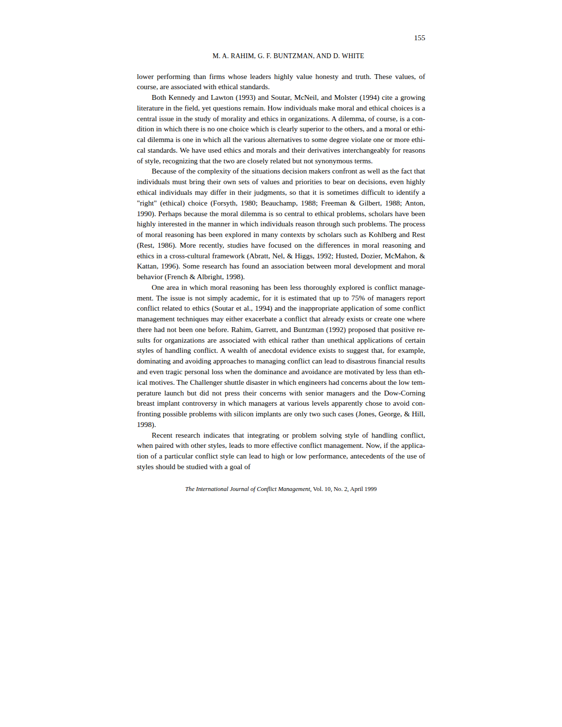155
M. A. RAHIM, G. F. BUNTZMAN, AND D. WHITE
lower performing than firms whose leaders highly value honesty and truth. These values, of course, are associated with ethical standards.
Both Kennedy and Lawton (1993) and Soutar, McNeil, and Molster (1994) cite a growing literature in the field, yet questions remain. How individuals make moral and ethical choices is a central issue in the study of morality and ethics in organizations. A dilemma, of course, is a condition in which there is no one choice which is clearly superior to the others, and a moral or ethical dilemma is one in which all the various alternatives to some degree violate one or more ethical standards. We have used ethics and morals and their derivatives interchangeably for reasons of style, recognizing that the two are closely related but not synonymous terms.
Because of the complexity of the situations decision makers confront as well as the fact that individuals must bring their own sets of values and priorities to bear on decisions, even highly ethical individuals may differ in their judgments, so that it is sometimes difficult to identify a "right" (ethical) choice (Forsyth, 1980; Beauchamp, 1988; Freeman & Gilbert, 1988; Anton, 1990). Perhaps because the moral dilemma is so central to ethical problems, scholars have been highly interested in the manner in which individuals reason through such problems. The process of moral reasoning has been explored in many contexts by scholars such as Kohlberg and Rest (Rest, 1986). More recently, studies have focused on the differences in moral reasoning and ethics in a cross-cultural framework (Abratt, Nel, & Higgs, 1992; Husted, Dozier, McMahon, & Kattan, 1996). Some research has found an association between moral development and moral behavior (French & Albright, 1998).
One area in which moral reasoning has been less thoroughly explored is conflict management. The issue is not simply academic, for it is estimated that up to 75% of managers report conflict related to ethics (Soutar et al., 1994) and the inappropriate application of some conflict management techniques may either exacerbate a conflict that already exists or create one where there had not been one before. Rahim, Garrett, and Buntzman (1992) proposed that positive results for organizations are associated with ethical rather than unethical applications of certain styles of handling conflict. A wealth of anecdotal evidence exists to suggest that, for example, dominating and avoiding approaches to managing conflict can lead to disastrous financial results and even tragic personal loss when the dominance and avoidance are motivated by less than ethical motives. The Challenger shuttle disaster in which engineers had concerns about the low temperature launch but did not press their concerns with senior managers and the Dow-Corning breast implant controversy in which managers at various levels apparently chose to avoid confronting possible problems with silicon implants are only two such cases (Jones, George, & Hill, 1998).
Recent research indicates that integrating or problem solving style of handling conflict, when paired with other styles, leads to more effective conflict management. Now, if the application of a particular conflict style can lead to high or low performance, antecedents of the use of styles should be studied with a goal of
The International Journal of Conflict Management, Vol. 10, No. 2, April 1999